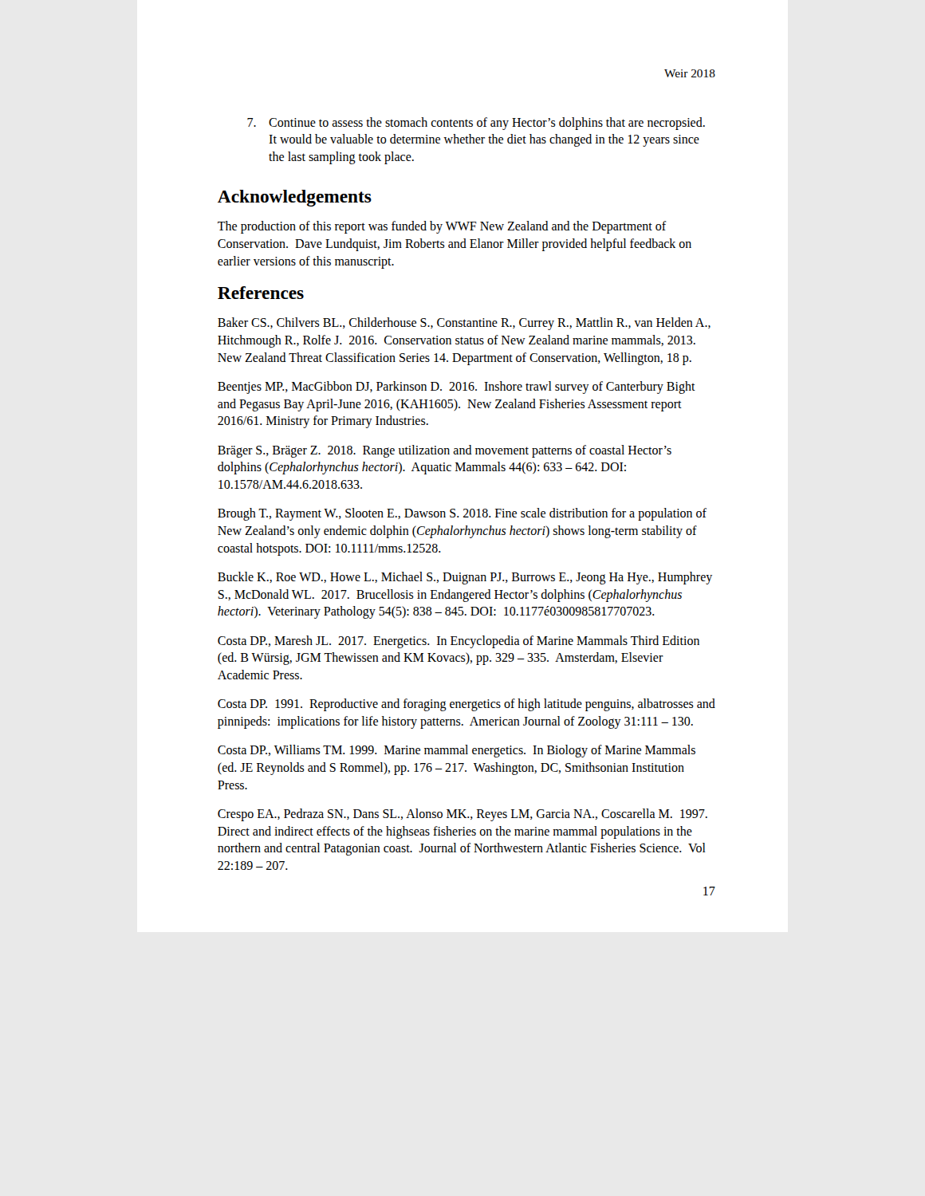Weir 2018
Continue to assess the stomach contents of any Hector’s dolphins that are necropsied. It would be valuable to determine whether the diet has changed in the 12 years since the last sampling took place.
Acknowledgements
The production of this report was funded by WWF New Zealand and the Department of Conservation. Dave Lundquist, Jim Roberts and Elanor Miller provided helpful feedback on earlier versions of this manuscript.
References
Baker CS., Chilvers BL., Childerhouse S., Constantine R., Currey R., Mattlin R., van Helden A., Hitchmough R., Rolfe J. 2016. Conservation status of New Zealand marine mammals, 2013. New Zealand Threat Classification Series 14. Department of Conservation, Wellington, 18 p.
Beentjes MP., MacGibbon DJ, Parkinson D. 2016. Inshore trawl survey of Canterbury Bight and Pegasus Bay April-June 2016, (KAH1605). New Zealand Fisheries Assessment report 2016/61. Ministry for Primary Industries.
Bräger S., Bräger Z. 2018. Range utilization and movement patterns of coastal Hector’s dolphins (Cephalorhynchus hectori). Aquatic Mammals 44(6): 633 – 642. DOI: 10.1578/AM.44.6.2018.633.
Brough T., Rayment W., Slooten E., Dawson S. 2018. Fine scale distribution for a population of New Zealand’s only endemic dolphin (Cephalorhynchus hectori) shows long-term stability of coastal hotspots. DOI: 10.1111/mms.12528.
Buckle K., Roe WD., Howe L., Michael S., Duignan PJ., Burrows E., Jeong Ha Hye., Humphrey S., McDonald WL. 2017. Brucellosis in Endangered Hector’s dolphins (Cephalorhynchus hectori). Veterinary Pathology 54(5): 838 – 845. DOI: 10.1177é0300985817707023.
Costa DP., Maresh JL. 2017. Energetics. In Encyclopedia of Marine Mammals Third Edition (ed. B Würsig, JGM Thewissen and KM Kovacs), pp. 329 – 335. Amsterdam, Elsevier Academic Press.
Costa DP. 1991. Reproductive and foraging energetics of high latitude penguins, albatrosses and pinnipeds: implications for life history patterns. American Journal of Zoology 31:111 – 130.
Costa DP., Williams TM. 1999. Marine mammal energetics. In Biology of Marine Mammals (ed. JE Reynolds and S Rommel), pp. 176 – 217. Washington, DC, Smithsonian Institution Press.
Crespo EA., Pedraza SN., Dans SL., Alonso MK., Reyes LM, Garcia NA., Coscarella M. 1997. Direct and indirect effects of the highseas fisheries on the marine mammal populations in the northern and central Patagonian coast. Journal of Northwestern Atlantic Fisheries Science. Vol 22:189 – 207.
17